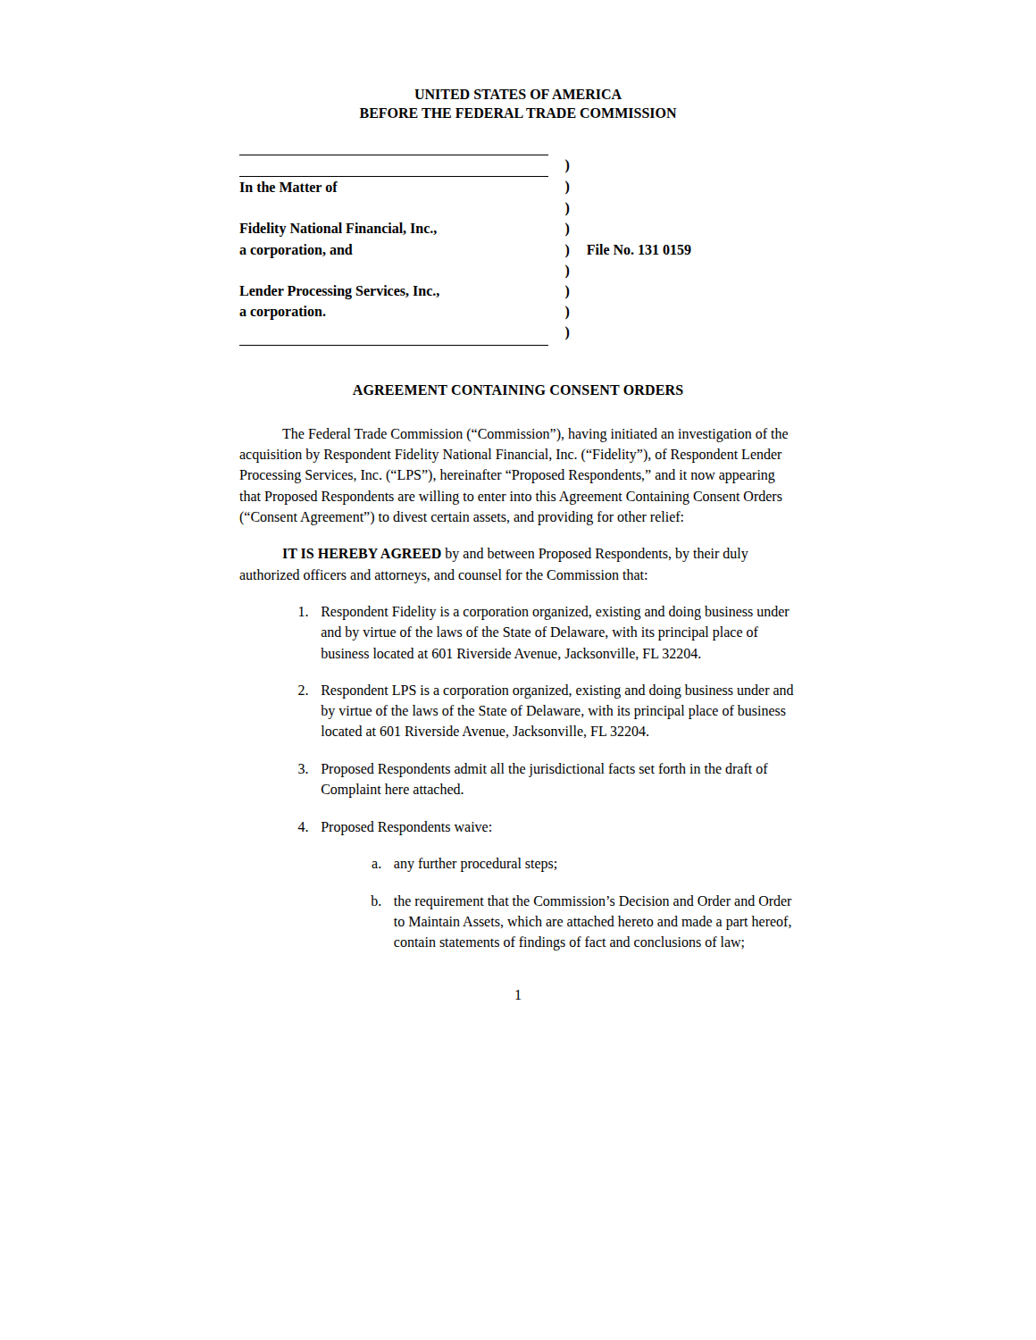UNITED STATES OF AMERICA
BEFORE THE FEDERAL TRADE COMMISSION
| | ) | |
| In the Matter of | ) | |
| | ) | |
| Fidelity National Financial, Inc., | ) | |
| a corporation, and | ) | File No. 131 0159 |
| | ) | |
| Lender Processing Services, Inc., | ) | |
| a corporation. | ) | |
| | ) | |
AGREEMENT CONTAINING CONSENT ORDERS
The Federal Trade Commission (“Commission”), having initiated an investigation of the acquisition by Respondent Fidelity National Financial, Inc. (“Fidelity”), of Respondent Lender Processing Services, Inc. (“LPS”), hereinafter “Proposed Respondents,” and it now appearing that Proposed Respondents are willing to enter into this Agreement Containing Consent Orders (“Consent Agreement”) to divest certain assets, and providing for other relief:
IT IS HEREBY AGREED by and between Proposed Respondents, by their duly authorized officers and attorneys, and counsel for the Commission that:
Respondent Fidelity is a corporation organized, existing and doing business under and by virtue of the laws of the State of Delaware, with its principal place of business located at 601 Riverside Avenue, Jacksonville, FL 32204.
Respondent LPS is a corporation organized, existing and doing business under and by virtue of the laws of the State of Delaware, with its principal place of business located at 601 Riverside Avenue, Jacksonville, FL 32204.
Proposed Respondents admit all the jurisdictional facts set forth in the draft of Complaint here attached.
Proposed Respondents waive:
any further procedural steps;
the requirement that the Commission’s Decision and Order and Order to Maintain Assets, which are attached hereto and made a part hereof, contain statements of findings of fact and conclusions of law;
1